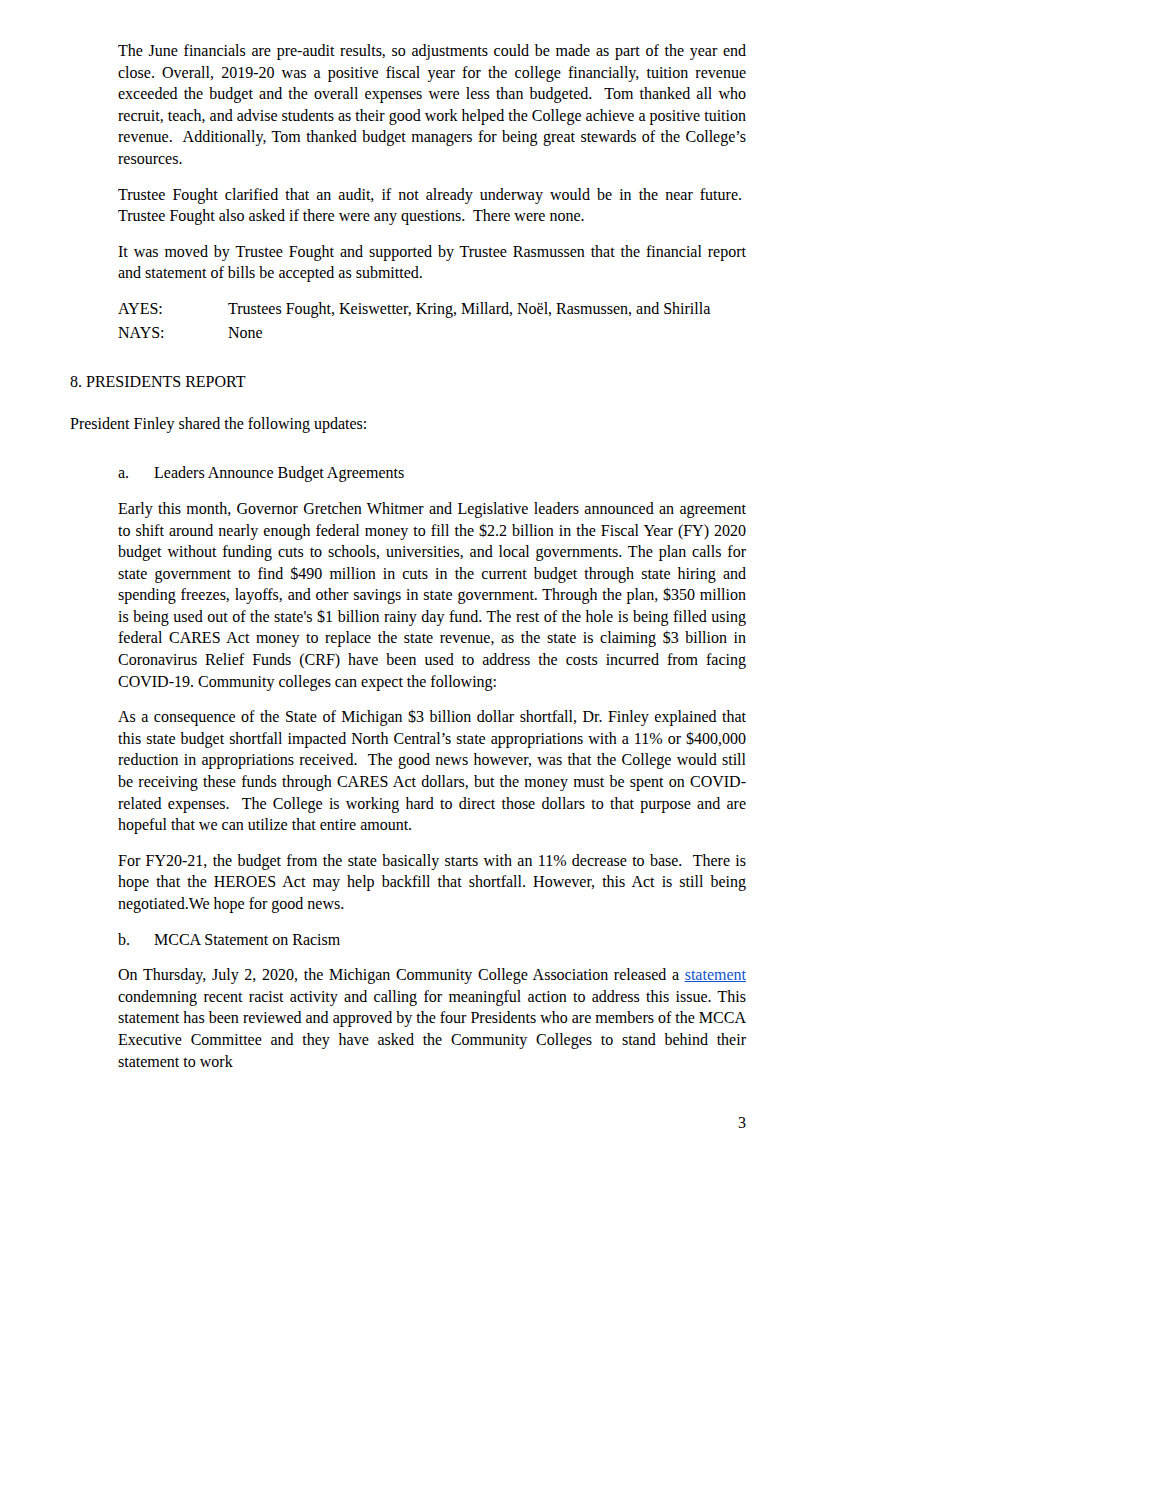The June financials are pre-audit results, so adjustments could be made as part of the year end close. Overall, 2019-20 was a positive fiscal year for the college financially, tuition revenue exceeded the budget and the overall expenses were less than budgeted. Tom thanked all who recruit, teach, and advise students as their good work helped the College achieve a positive tuition revenue. Additionally, Tom thanked budget managers for being great stewards of the College’s resources.
Trustee Fought clarified that an audit, if not already underway would be in the near future. Trustee Fought also asked if there were any questions. There were none.
It was moved by Trustee Fought and supported by Trustee Rasmussen that the financial report and statement of bills be accepted as submitted.
AYES: Trustees Fought, Keiswetter, Kring, Millard, Noël, Rasmussen, and Shirilla
NAYS: None
8. PRESIDENTS REPORT
President Finley shared the following updates:
a. Leaders Announce Budget Agreements
Early this month, Governor Gretchen Whitmer and Legislative leaders announced an agreement to shift around nearly enough federal money to fill the $2.2 billion in the Fiscal Year (FY) 2020 budget without funding cuts to schools, universities, and local governments. The plan calls for state government to find $490 million in cuts in the current budget through state hiring and spending freezes, layoffs, and other savings in state government. Through the plan, $350 million is being used out of the state's $1 billion rainy day fund. The rest of the hole is being filled using federal CARES Act money to replace the state revenue, as the state is claiming $3 billion in Coronavirus Relief Funds (CRF) have been used to address the costs incurred from facing COVID-19. Community colleges can expect the following:
As a consequence of the State of Michigan $3 billion dollar shortfall, Dr. Finley explained that this state budget shortfall impacted North Central’s state appropriations with a 11% or $400,000 reduction in appropriations received. The good news however, was that the College would still be receiving these funds through CARES Act dollars, but the money must be spent on COVID-related expenses. The College is working hard to direct those dollars to that purpose and are hopeful that we can utilize that entire amount.
For FY20-21, the budget from the state basically starts with an 11% decrease to base. There is hope that the HEROES Act may help backfill that shortfall. However, this Act is still being negotiated.We hope for good news.
b. MCCA Statement on Racism
On Thursday, July 2, 2020, the Michigan Community College Association released a statement condemning recent racist activity and calling for meaningful action to address this issue. This statement has been reviewed and approved by the four Presidents who are members of the MCCA Executive Committee and they have asked the Community Colleges to stand behind their statement to work
3